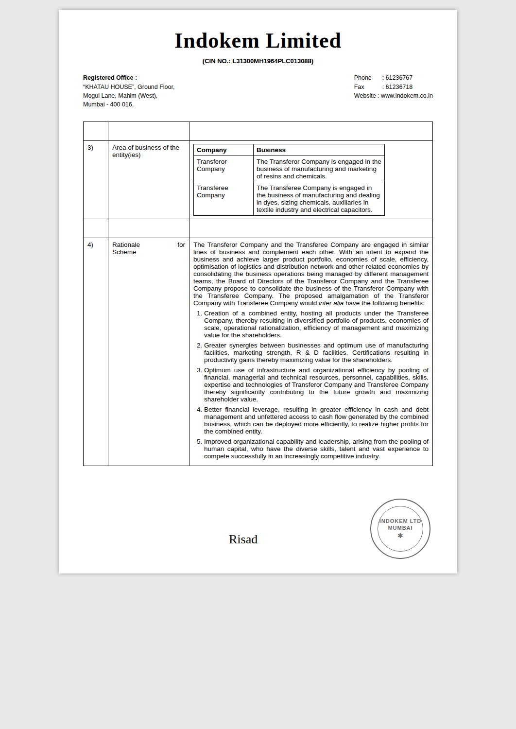Indokem Limited
(CIN NO.: L31300MH1964PLC013088)
Registered Office :
“KHATAU HOUSE”, Ground Floor,
Mogul Lane, Mahim (West),
Mumbai - 400 016.
Phone: 61236767
Fax: 61236718
Website : www.indokem.co.in
| 3) | Area of business of the entity(ies) | / Company / Business / / --- / --- / / Transferor Company / The Transferor Company is engaged in the business of manufacturing and marketing of resins and chemicals. / / Transferee Company / The Transferee Company is engaged in the business of manufacturing and dealing in dyes, sizing chemicals, auxiliaries in textile industry and electrical capacitors. / |
| 4) | Rationale for Scheme | The Transferor Company and the Transferee Company are engaged in similar lines of business and complement each other. With an intent to expand the business and achieve larger product portfolio, economies of scale, efficiency, optimisation of logistics and distribution network and other related economies by consolidating the business operations being managed by different management teams, the Board of Directors of the Transferor Company and the Transferee Company propose to consolidate the business of the Transferor Company with the Transferee Company. The proposed amalgamation of the Transferor Company with Transferee Company would inter alia have the following benefits: Creation of a combined entity, hosting all products under the Transferee Company, thereby resulting in diversified portfolio of products, economies of scale, operational rationalization, efficiency of management and maximizing value for the shareholders. Greater synergies between businesses and optimum use of manufacturing facilities, marketing strength, R & D facilities, Certifications resulting in productivity gains thereby maximizing value for the shareholders. Optimum use of infrastructure and organizational efficiency by pooling of financial, managerial and technical resources, personnel, capabilities, skills, expertise and technologies of Transferor Company and Transferee Company thereby significantly contributing to the future growth and maximizing shareholder value. Better financial leverage, resulting in greater efficiency in cash and debt management and unfettered access to cash flow generated by the combined business, which can be deployed more efficiently, to realize higher profits for the combined entity. Improved organizational capability and leadership, arising from the pooling of human capital, who have the diverse skills, talent and vast experience to compete successfully in an increasingly competitive industry. |
Risad
INDOKEM LTD
MUMBAI
✱